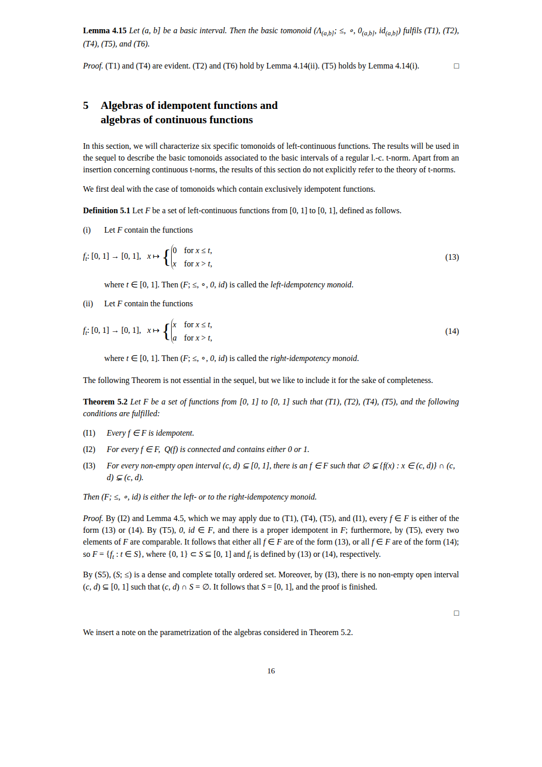Lemma 4.15 Let (a, b] be a basic interval. Then the basic tomonoid (Λ(a,b]; ≤, ∘, 0(a,b], id(a,b]) fulfils (T1), (T2), (T4), (T5), and (T6).
Proof. (T1) and (T4) are evident. (T2) and (T6) hold by Lemma 4.14(ii). (T5) holds by Lemma 4.14(i). □
5 Algebras of idempotent functions and
algebras of continuous functions
In this section, we will characterize six specific tomonoids of left-continuous functions. The results will be used in the sequel to describe the basic tomonoids associated to the basic intervals of a regular l.-c. t-norm. Apart from an insertion concerning continuous t-norms, the results of this section do not explicitly refer to the theory of t-norms.
We first deal with the case of tomonoids which contain exclusively idempotent functions.
Definition 5.1 Let F be a set of left-continuous functions from [0, 1] to [0, 1], defined as follows.
(i) Let F contain the functions
ft: [0, 1] → [0, 1], x ↦ {0 for x ≤ t, xfor x > t, (13)
where t ∈ [0, 1]. Then (F; ≤, ∘, 0, id) is called the left-idempotency monoid.
(ii) Let F contain the functions
ft: [0, 1] → [0, 1], x ↦ {xfor x ≤ t, afor x > t, (14)
where t ∈ [0, 1]. Then (F; ≤, ∘, 0, id) is called the right-idempotency monoid.
The following Theorem is not essential in the sequel, but we like to include it for the sake of completeness.
Theorem 5.2 Let F be a set of functions from [0, 1] to [0, 1] such that (T1), (T2), (T4), (T5), and the following conditions are fulfilled:
(I1) Every f ∈ F is idempotent.
(I2) For every f ∈ F, Q(f) is connected and contains either 0 or 1.
(I3) For every non-empty open interval (c, d) ⊆ [0, 1], there is an f ∈ F such that ∅ ⊊ {f(x) : x ∈ (c, d)} ∩ (c, d) ⊊ (c, d).
Then (F; ≤, ∘, id) is either the left- or to the right-idempotency monoid.
Proof. By (I2) and Lemma 4.5, which we may apply due to (T1), (T4), (T5), and (I1), every f ∈ F is either of the form (13) or (14). By (T5), 0, id ∈ F, and there is a proper idempotent in F; furthermore, by (T5), every two elements of F are comparable. It follows that either all f ∈ F are of the form (13), or all f ∈ F are of the form (14); so F = {ft : t ∈ S}, where {0, 1} ⊂ S ⊆ [0, 1] and ft is defined by (13) or (14), respectively.
By (S5), (S; ≤) is a dense and complete totally ordered set. Moreover, by (I3), there is no non-empty open interval (c, d) ⊆ [0, 1] such that (c, d) ∩ S = ∅. It follows that S = [0, 1], and the proof is finished.
□
We insert a note on the parametrization of the algebras considered in Theorem 5.2.
16